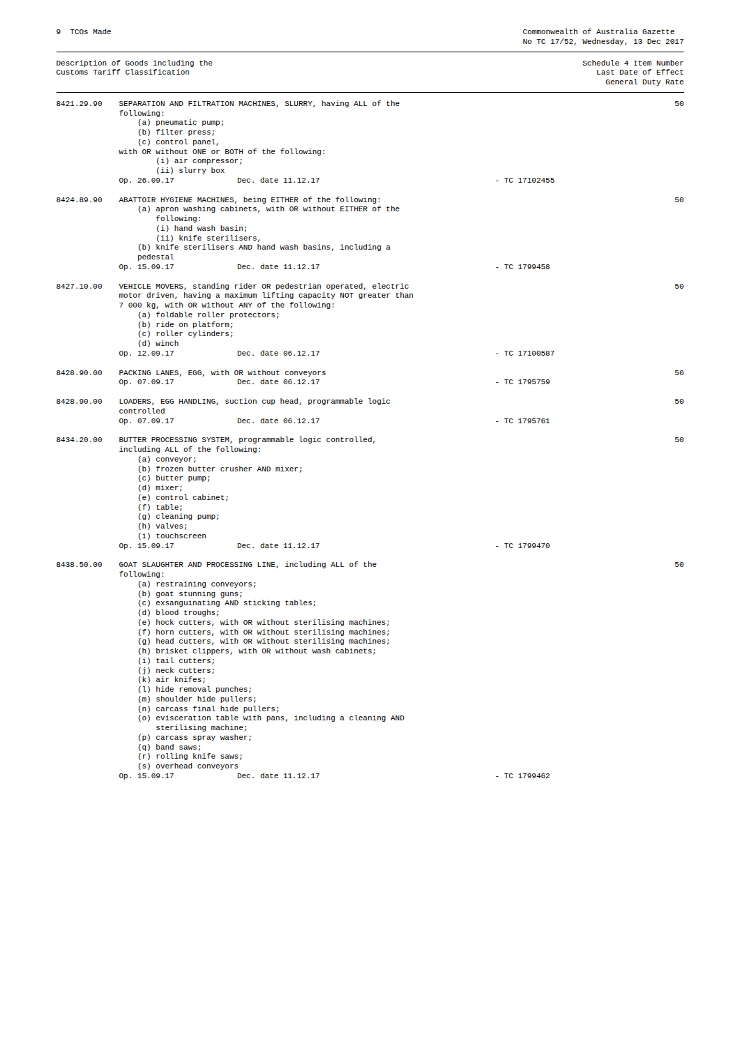9 TCOs Made
Commonwealth of Australia Gazette
No TC 17/52, Wednesday, 13 Dec 2017
Description of Goods including the Customs Tariff Classification
Schedule 4 Item Number Last Date of Effect General Duty Rate
| 8421.29.90 | SEPARATION AND FILTRATION MACHINES, SLURRY, having ALL of the following: (a) pneumatic pump; (b) filter press; (c) control panel, with OR without ONE or BOTH of the following: (i) air compressor; (ii) slurry box Op. 26.09.17 Dec. date 11.12.17 - TC 17102455 | 50 |
| 8424.89.90 | ABATTOIR HYGIENE MACHINES, being EITHER of the following: (a) apron washing cabinets, with OR without EITHER of the following: (i) hand wash basin; (ii) knife sterilisers, (b) knife sterilisers AND hand wash basins, including a pedestal Op. 15.09.17 Dec. date 11.12.17 - TC 1799458 | 50 |
| 8427.10.00 | VEHICLE MOVERS, standing rider OR pedestrian operated, electric motor driven, having a maximum lifting capacity NOT greater than 7 000 kg, with OR without ANY of the following: (a) foldable roller protectors; (b) ride on platform; (c) roller cylinders; (d) winch Op. 12.09.17 Dec. date 06.12.17 - TC 17100587 | 50 |
| 8428.90.00 | PACKING LANES, EGG, with OR without conveyors Op. 07.09.17 Dec. date 06.12.17 - TC 1795759 | 50 |
| 8428.90.00 | LOADERS, EGG HANDLING, suction cup head, programmable logic controlled Op. 07.09.17 Dec. date 06.12.17 - TC 1795761 | 50 |
| 8434.20.00 | BUTTER PROCESSING SYSTEM, programmable logic controlled, including ALL of the following: (a) conveyor; (b) frozen butter crusher AND mixer; (c) butter pump; (d) mixer; (e) control cabinet; (f) table; (g) cleaning pump; (h) valves; (i) touchscreen Op. 15.09.17 Dec. date 11.12.17 - TC 1799470 | 50 |
| 8438.50.00 | GOAT SLAUGHTER AND PROCESSING LINE, including ALL of the following: (a) restraining conveyors; (b) goat stunning guns; (c) exsanguinating AND sticking tables; (d) blood troughs; (e) hock cutters, with OR without sterilising machines; (f) horn cutters, with OR without sterilising machines; (g) head cutters, with OR without sterilising machines; (h) brisket clippers, with OR without wash cabinets; (i) tail cutters; (j) neck cutters; (k) air knifes; (l) hide removal punches; (m) shoulder hide pullers; (n) carcass final hide pullers; (o) evisceration table with pans, including a cleaning AND sterilising machine; (p) carcass spray washer; (q) band saws; (r) rolling knife saws; (s) overhead conveyors Op. 15.09.17 Dec. date 11.12.17 - TC 1799462 | 50 |